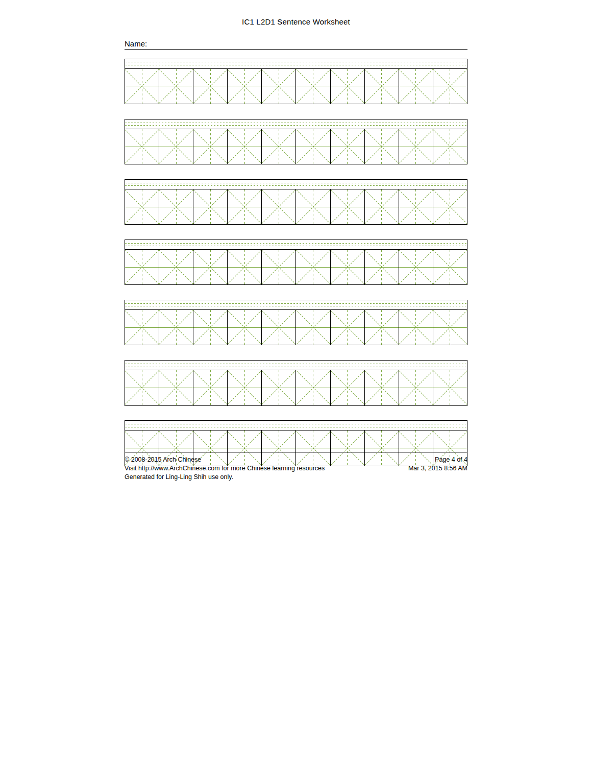IC1 L2D1 Sentence Worksheet
Name:
© 2008-2015 Arch Chinese
Visit http://www.ArchChinese.com for more Chinese learning resources
Generated for Ling-Ling Shih use only.
Page 4 of 4
Mar 3, 2015 8:56 AM